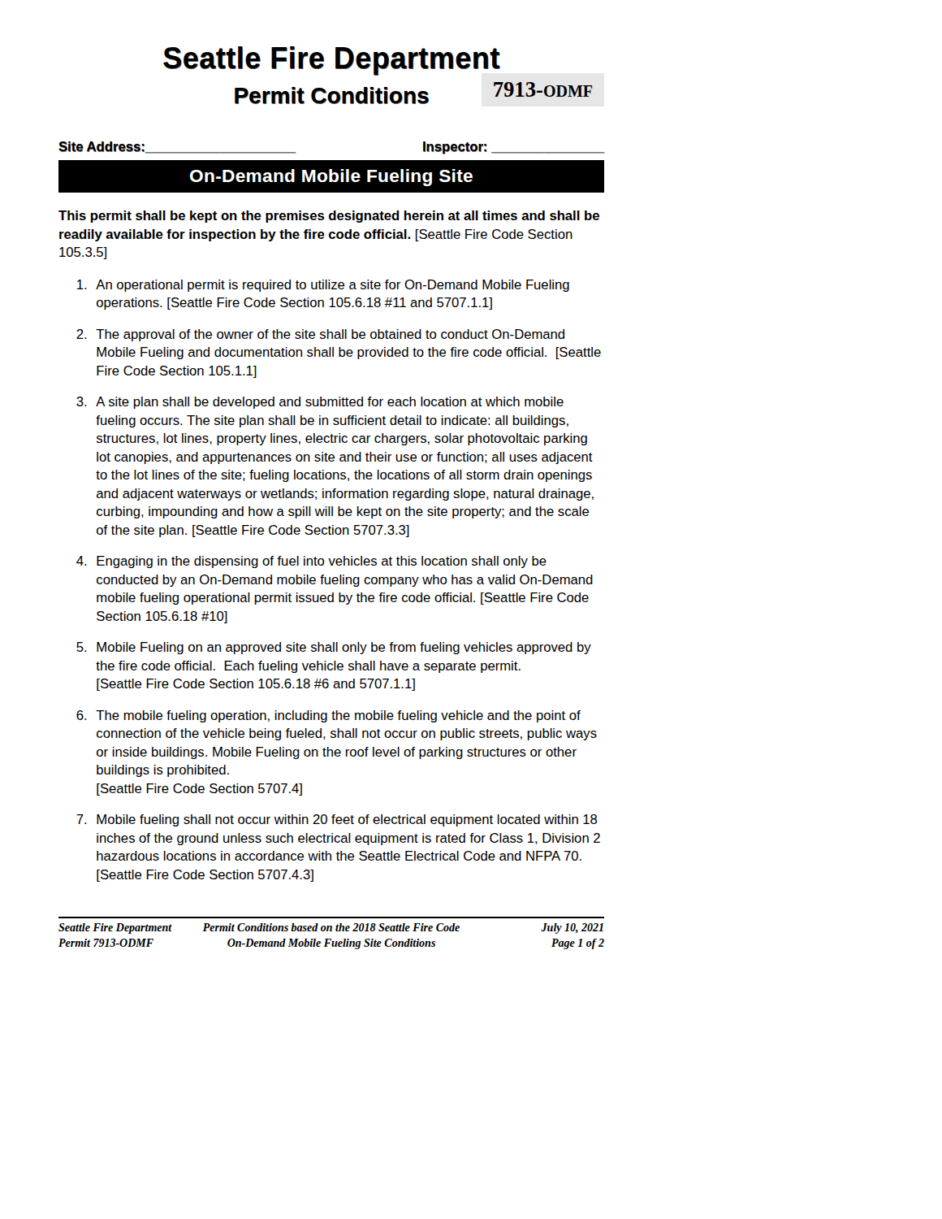7913-ODMF
Seattle Fire Department
Permit Conditions
Site Address:____________________ Inspector: _______________
On-Demand Mobile Fueling Site
This permit shall be kept on the premises designated herein at all times and shall be readily available for inspection by the fire code official. [Seattle Fire Code Section 105.3.5]
An operational permit is required to utilize a site for On-Demand Mobile Fueling operations. [Seattle Fire Code Section 105.6.18 #11 and 5707.1.1]
The approval of the owner of the site shall be obtained to conduct On-Demand Mobile Fueling and documentation shall be provided to the fire code official. [Seattle Fire Code Section 105.1.1]
A site plan shall be developed and submitted for each location at which mobile fueling occurs. The site plan shall be in sufficient detail to indicate: all buildings, structures, lot lines, property lines, electric car chargers, solar photovoltaic parking lot canopies, and appurtenances on site and their use or function; all uses adjacent to the lot lines of the site; fueling locations, the locations of all storm drain openings and adjacent waterways or wetlands; information regarding slope, natural drainage, curbing, impounding and how a spill will be kept on the site property; and the scale of the site plan. [Seattle Fire Code Section 5707.3.3]
Engaging in the dispensing of fuel into vehicles at this location shall only be conducted by an On-Demand mobile fueling company who has a valid On-Demand mobile fueling operational permit issued by the fire code official. [Seattle Fire Code Section 105.6.18 #10]
Mobile Fueling on an approved site shall only be from fueling vehicles approved by the fire code official. Each fueling vehicle shall have a separate permit.
[Seattle Fire Code Section 105.6.18 #6 and 5707.1.1]
The mobile fueling operation, including the mobile fueling vehicle and the point of connection of the vehicle being fueled, shall not occur on public streets, public ways or inside buildings. Mobile Fueling on the roof level of parking structures or other buildings is prohibited.
[Seattle Fire Code Section 5707.4]
Mobile fueling shall not occur within 20 feet of electrical equipment located within 18 inches of the ground unless such electrical equipment is rated for Class 1, Division 2 hazardous locations in accordance with the Seattle Electrical Code and NFPA 70. [Seattle Fire Code Section 5707.4.3]
| Seattle Fire Department | Permit Conditions based on the 2018 Seattle Fire Code | July 10, 2021 |
| Permit 7913-ODMF | On-Demand Mobile Fueling Site Conditions | Page 1 of 2 |